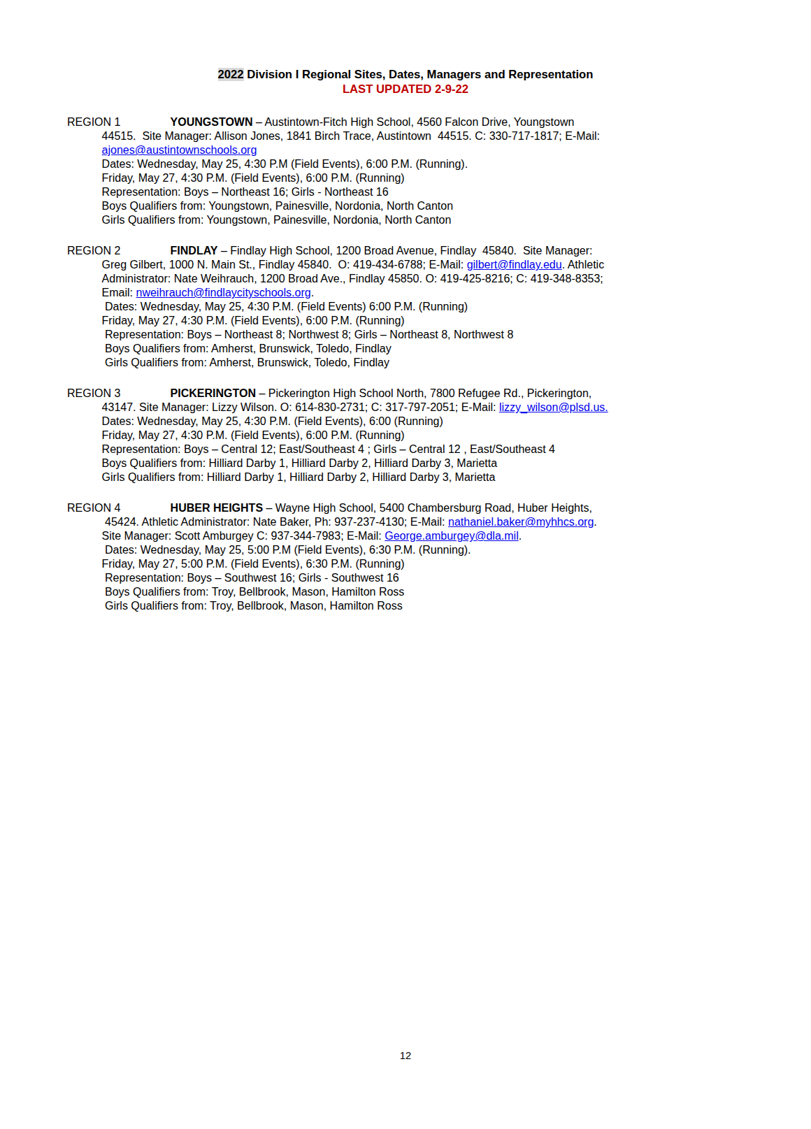2022 Division I Regional Sites, Dates, Managers and Representation
LAST UPDATED 2-9-22
REGION 1 YOUNGSTOWN – Austintown-Fitch High School, 4560 Falcon Drive, Youngstown
44515. Site Manager: Allison Jones, 1841 Birch Trace, Austintown 44515. C: 330-717-1817; E-Mail:
ajones@austintownschools.org
Dates: Wednesday, May 25, 4:30 P.M (Field Events), 6:00 P.M. (Running).
Friday, May 27, 4:30 P.M. (Field Events), 6:00 P.M. (Running)
Representation: Boys – Northeast 16; Girls - Northeast 16
Boys Qualifiers from: Youngstown, Painesville, Nordonia, North Canton
Girls Qualifiers from: Youngstown, Painesville, Nordonia, North Canton
REGION 2 FINDLAY – Findlay High School, 1200 Broad Avenue, Findlay 45840. Site Manager:
Greg Gilbert, 1000 N. Main St., Findlay 45840. O: 419-434-6788; E-Mail: gilbert@findlay.edu. Athletic
Administrator: Nate Weihrauch, 1200 Broad Ave., Findlay 45850. O: 419-425-8216; C: 419-348-8353;
Email: nweihrauch@findlaycityschools.org.
Dates: Wednesday, May 25, 4:30 P.M. (Field Events) 6:00 P.M. (Running)
Friday, May 27, 4:30 P.M. (Field Events), 6:00 P.M. (Running)
Representation: Boys – Northeast 8; Northwest 8; Girls – Northeast 8, Northwest 8
Boys Qualifiers from: Amherst, Brunswick, Toledo, Findlay
Girls Qualifiers from: Amherst, Brunswick, Toledo, Findlay
REGION 3 PICKERINGTON – Pickerington High School North, 7800 Refugee Rd., Pickerington,
43147. Site Manager: Lizzy Wilson. O: 614-830-2731; C: 317-797-2051; E-Mail: lizzy_wilson@plsd.us.
Dates: Wednesday, May 25, 4:30 P.M. (Field Events), 6:00 (Running)
Friday, May 27, 4:30 P.M. (Field Events), 6:00 P.M. (Running)
Representation: Boys – Central 12; East/Southeast 4 ; Girls – Central 12 , East/Southeast 4
Boys Qualifiers from: Hilliard Darby 1, Hilliard Darby 2, Hilliard Darby 3, Marietta
Girls Qualifiers from: Hilliard Darby 1, Hilliard Darby 2, Hilliard Darby 3, Marietta
REGION 4 HUBER HEIGHTS – Wayne High School, 5400 Chambersburg Road, Huber Heights,
45424. Athletic Administrator: Nate Baker, Ph: 937-237-4130; E-Mail: nathaniel.baker@myhhcs.org.
Site Manager: Scott Amburgey C: 937-344-7983; E-Mail: George.amburgey@dla.mil.
Dates: Wednesday, May 25, 5:00 P.M (Field Events), 6:30 P.M. (Running).
Friday, May 27, 5:00 P.M. (Field Events), 6:30 P.M. (Running)
Representation: Boys – Southwest 16; Girls - Southwest 16
Boys Qualifiers from: Troy, Bellbrook, Mason, Hamilton Ross
Girls Qualifiers from: Troy, Bellbrook, Mason, Hamilton Ross
12